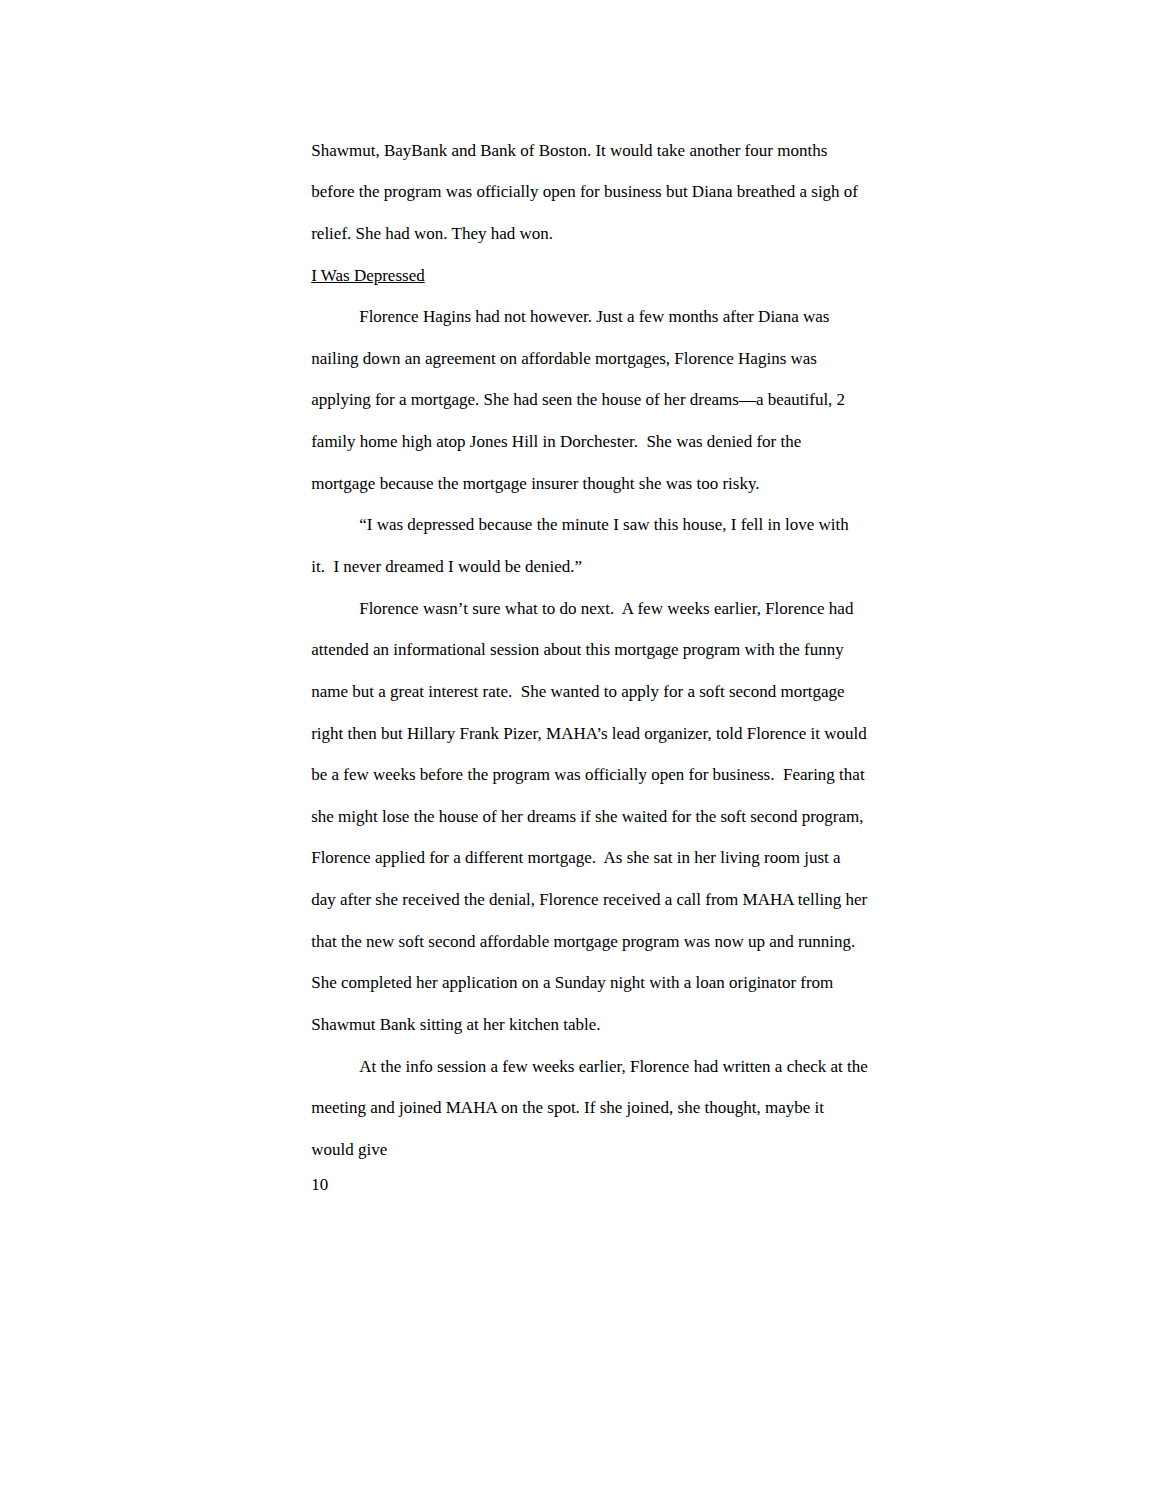Shawmut, BayBank and Bank of Boston. It would take another four months before the program was officially open for business but Diana breathed a sigh of relief. She had won. They had won.
I Was Depressed
Florence Hagins had not however. Just a few months after Diana was nailing down an agreement on affordable mortgages, Florence Hagins was applying for a mortgage. She had seen the house of her dreams—a beautiful, 2 family home high atop Jones Hill in Dorchester. She was denied for the mortgage because the mortgage insurer thought she was too risky.
“I was depressed because the minute I saw this house, I fell in love with it. I never dreamed I would be denied.”
Florence wasn’t sure what to do next. A few weeks earlier, Florence had attended an informational session about this mortgage program with the funny name but a great interest rate. She wanted to apply for a soft second mortgage right then but Hillary Frank Pizer, MAHA’s lead organizer, told Florence it would be a few weeks before the program was officially open for business. Fearing that she might lose the house of her dreams if she waited for the soft second program, Florence applied for a different mortgage. As she sat in her living room just a day after she received the denial, Florence received a call from MAHA telling her that the new soft second affordable mortgage program was now up and running. She completed her application on a Sunday night with a loan originator from Shawmut Bank sitting at her kitchen table.
At the info session a few weeks earlier, Florence had written a check at the meeting and joined MAHA on the spot. If she joined, she thought, maybe it would give
10